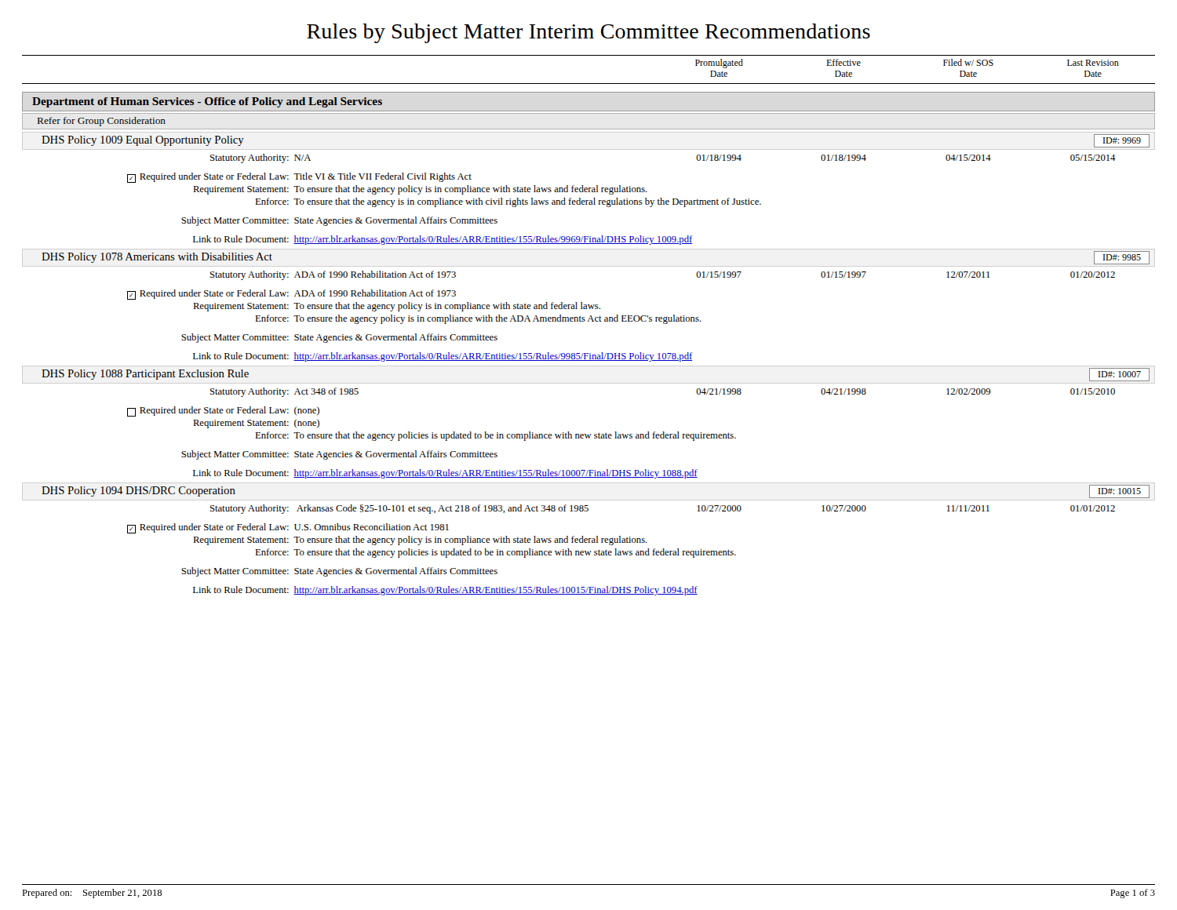Rules by Subject Matter Interim Committee Recommendations
| | Promulgated Date | Effective Date | Filed w/ SOS Date | Last Revision Date |
Department of Human Services - Office of Policy and Legal Services
Refer for Group Consideration
ID#: 9969 DHS Policy 1009 Equal Opportunity Policy
| Statutory Authority: | N/A | 01/18/1994 | 01/18/1994 | 04/15/2014 | 05/15/2014 |
| ✓ Required under State or Federal Law: | Title VI & Title VII Federal Civil Rights Act |
| Requirement Statement: | To ensure that the agency policy is in compliance with state laws and federal regulations. |
| Enforce: | To ensure that the agency is in compliance with civil rights laws and federal regulations by the Department of Justice. |
| Subject Matter Committee: | State Agencies & Govermental Affairs Committees |
| Link to Rule Document: | http://arr.blr.arkansas.gov/Portals/0/Rules/ARR/Entities/155/Rules/9969/Final/DHS Policy 1009.pdf |
ID#: 9985 DHS Policy 1078 Americans with Disabilities Act
| Statutory Authority: | ADA of 1990 Rehabilitation Act of 1973 | 01/15/1997 | 01/15/1997 | 12/07/2011 | 01/20/2012 |
| ✓ Required under State or Federal Law: | ADA of 1990 Rehabilitation Act of 1973 |
| Requirement Statement: | To ensure that the agency policy is in compliance with state and federal laws. |
| Enforce: | To ensure the agency policy is in compliance with the ADA Amendments Act and EEOC's regulations. |
| Subject Matter Committee: | State Agencies & Govermental Affairs Committees |
| Link to Rule Document: | http://arr.blr.arkansas.gov/Portals/0/Rules/ARR/Entities/155/Rules/9985/Final/DHS Policy 1078.pdf |
ID#: 10007 DHS Policy 1088 Participant Exclusion Rule
| Statutory Authority: | Act 348 of 1985 | 04/21/1998 | 04/21/1998 | 12/02/2009 | 01/15/2010 |
| Required under State or Federal Law: | (none) |
| Requirement Statement: | (none) |
| Enforce: | To ensure that the agency policies is updated to be in compliance with new state laws and federal requirements. |
| Subject Matter Committee: | State Agencies & Govermental Affairs Committees |
| Link to Rule Document: | http://arr.blr.arkansas.gov/Portals/0/Rules/ARR/Entities/155/Rules/10007/Final/DHS Policy 1088.pdf |
ID#: 10015 DHS Policy 1094 DHS/DRC Cooperation
| Statutory Authority: | Arkansas Code §25-10-101 et seq., Act 218 of 1983, and Act 348 of 1985 | 10/27/2000 | 10/27/2000 | 11/11/2011 | 01/01/2012 |
| ✓ Required under State or Federal Law: | U.S. Omnibus Reconciliation Act 1981 |
| Requirement Statement: | To ensure that the agency policy is in compliance with state laws and federal regulations. |
| Enforce: | To ensure that the agency policies is updated to be in compliance with new state laws and federal requirements. |
| Subject Matter Committee: | State Agencies & Govermental Affairs Committees |
| Link to Rule Document: | http://arr.blr.arkansas.gov/Portals/0/Rules/ARR/Entities/155/Rules/10015/Final/DHS Policy 1094.pdf |
Prepared on: September 21, 2018 Page 1 of 3